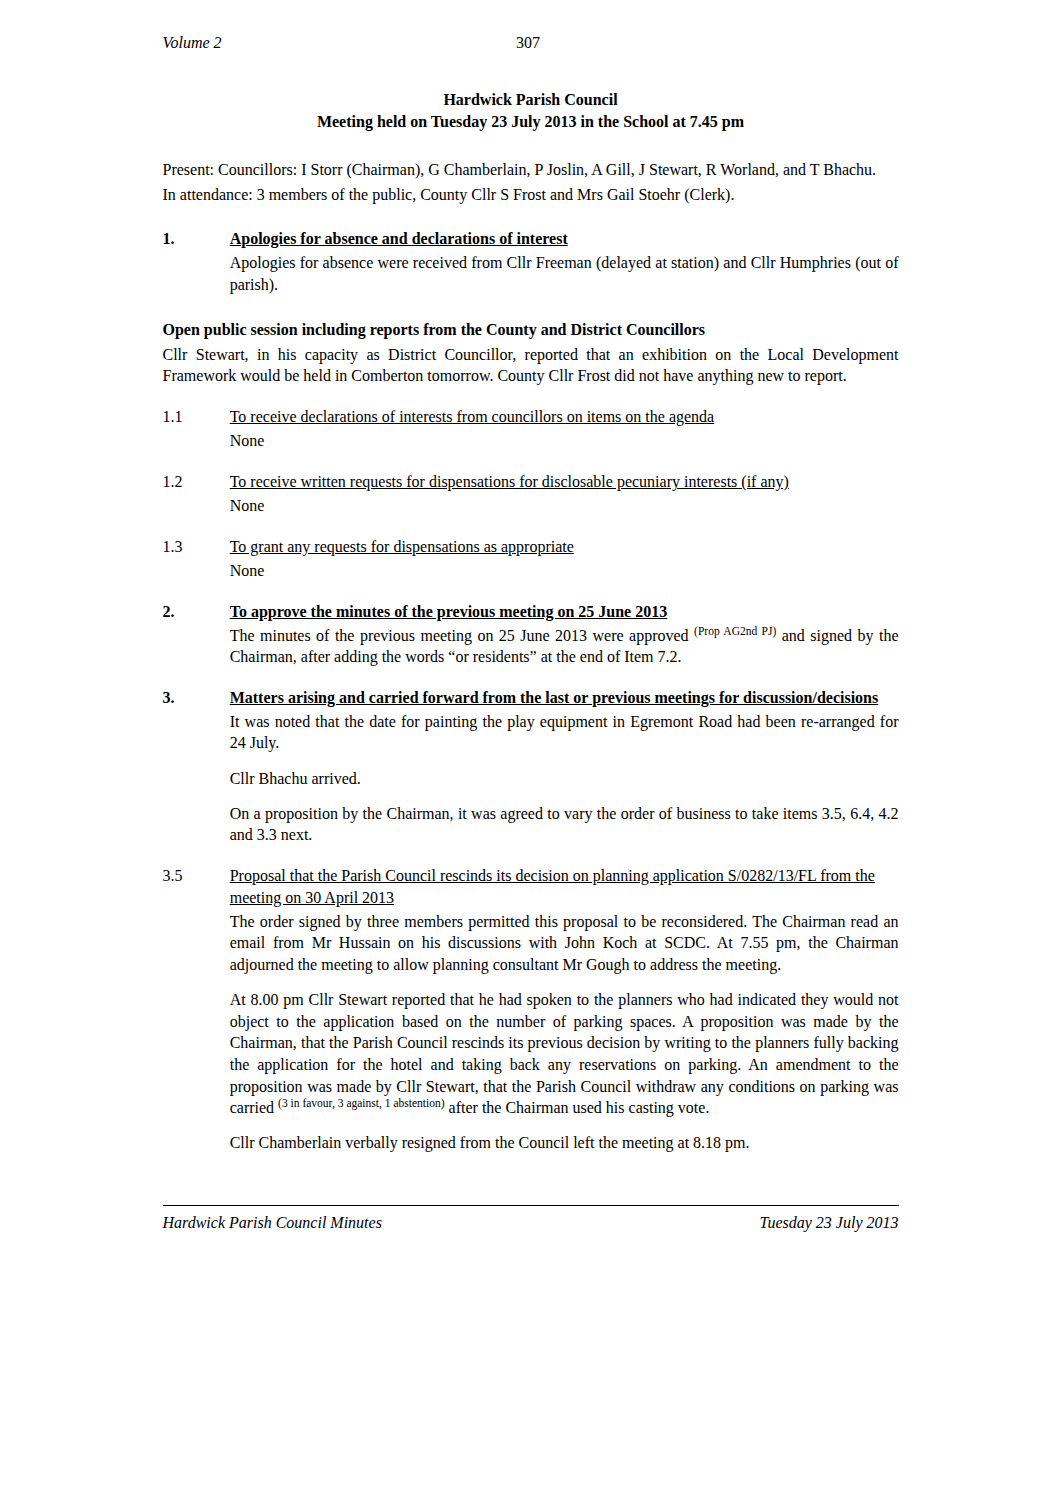Volume 2
307
Hardwick Parish Council Meeting held on Tuesday 23 July 2013 in the School at 7.45 pm
Present: Councillors: I Storr (Chairman), G Chamberlain, P Joslin, A Gill, J Stewart, R Worland, and T Bhachu.
In attendance: 3 members of the public, County Cllr S Frost and Mrs Gail Stoehr (Clerk).
1.
Apologies for absence and declarations of interest
Apologies for absence were received from Cllr Freeman (delayed at station) and Cllr Humphries (out of parish).
Open public session including reports from the County and District Councillors
Cllr Stewart, in his capacity as District Councillor, reported that an exhibition on the Local Development Framework would be held in Comberton tomorrow. County Cllr Frost did not have anything new to report.
1.1
To receive declarations of interests from councillors on items on the agenda
None
1.2
To receive written requests for dispensations for disclosable pecuniary interests (if any)
None
1.3
To grant any requests for dispensations as appropriate
None
2.
To approve the minutes of the previous meeting on 25 June 2013
The minutes of the previous meeting on 25 June 2013 were approved (Prop AG2nd PJ) and signed by the Chairman, after adding the words “or residents” at the end of Item 7.2.
3.
Matters arising and carried forward from the last or previous meetings for discussion/decisions
It was noted that the date for painting the play equipment in Egremont Road had been re-arranged for 24 July.
Cllr Bhachu arrived.
On a proposition by the Chairman, it was agreed to vary the order of business to take items 3.5, 6.4, 4.2 and 3.3 next.
3.5
Proposal that the Parish Council rescinds its decision on planning application S/0282/13/FL from the meeting on 30 April 2013
The order signed by three members permitted this proposal to be reconsidered. The Chairman read an email from Mr Hussain on his discussions with John Koch at SCDC. At 7.55 pm, the Chairman adjourned the meeting to allow planning consultant Mr Gough to address the meeting.
At 8.00 pm Cllr Stewart reported that he had spoken to the planners who had indicated they would not object to the application based on the number of parking spaces. A proposition was made by the Chairman, that the Parish Council rescinds its previous decision by writing to the planners fully backing the application for the hotel and taking back any reservations on parking. An amendment to the proposition was made by Cllr Stewart, that the Parish Council withdraw any conditions on parking was carried (3 in favour, 3 against, 1 abstention) after the Chairman used his casting vote.
Cllr Chamberlain verbally resigned from the Council left the meeting at 8.18 pm.
Hardwick Parish Council Minutes
Tuesday 23 July 2013